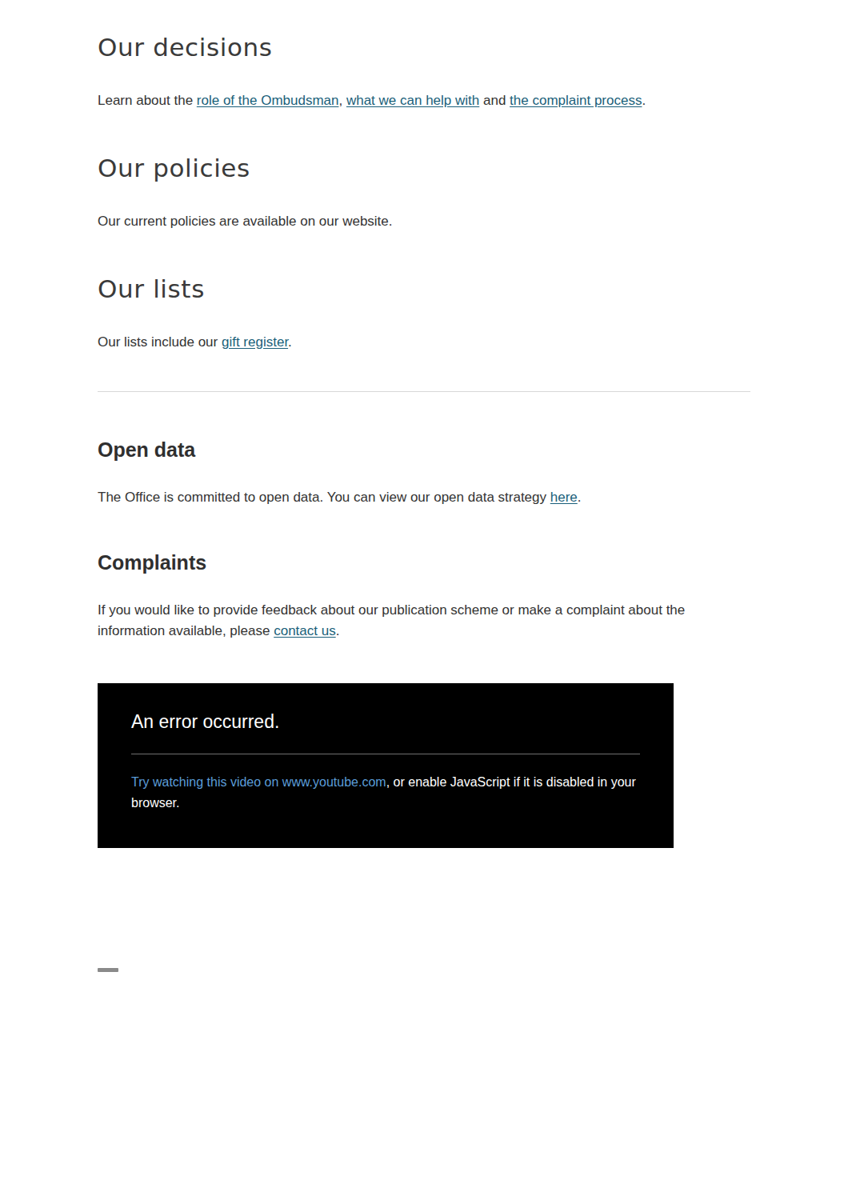Our decisions
Learn about the role of the Ombudsman, what we can help with and the complaint process.
Our policies
Our current policies are available on our website.
Our lists
Our lists include our gift register.
Open data
The Office is committed to open data. You can view our open data strategy here.
Complaints
If you would like to provide feedback about our publication scheme or make a complaint about the information available, please contact us.
An error occurred.
Try watching this video on www.youtube.com, or enable JavaScript if it is disabled in your browser.